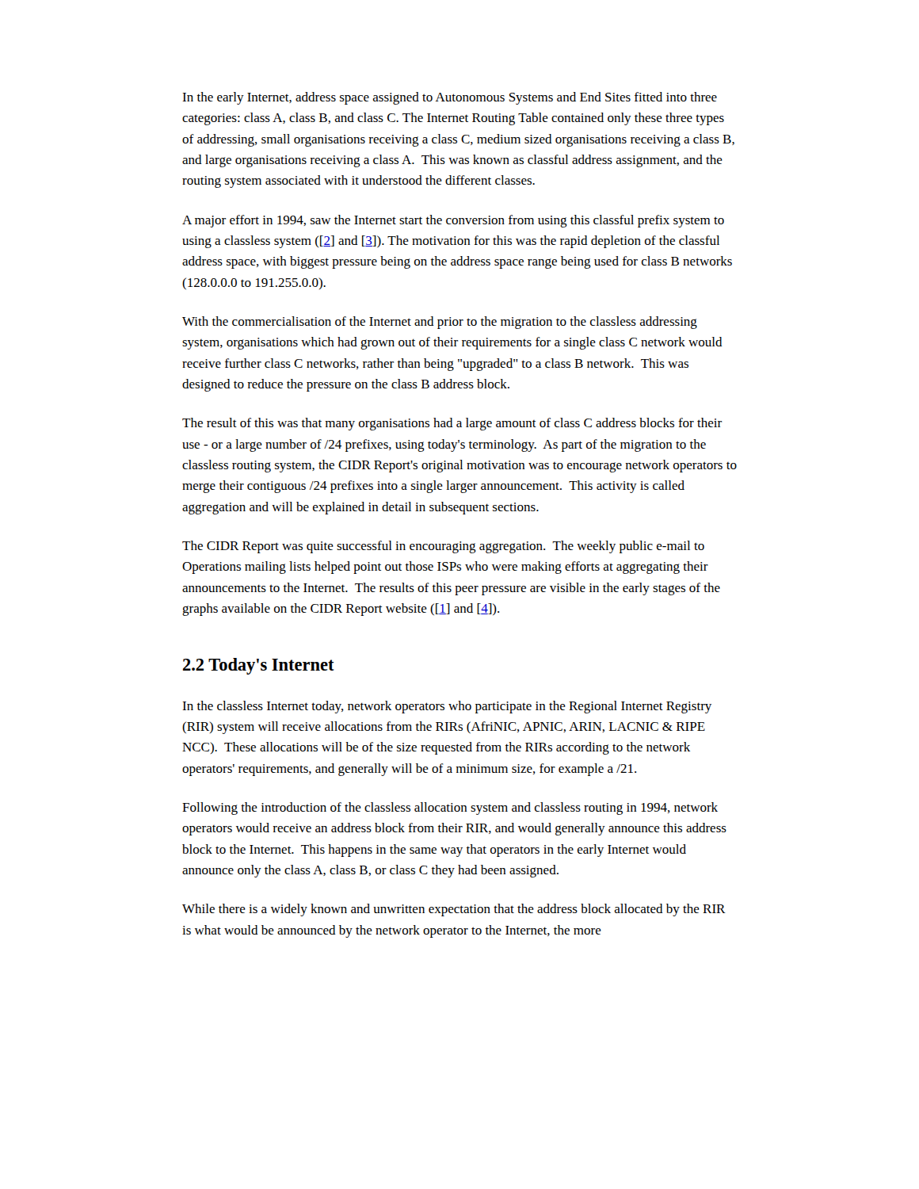In the early Internet, address space assigned to Autonomous Systems and End Sites fitted into three categories: class A, class B, and class C. The Internet Routing Table contained only these three types of addressing, small organisations receiving a class C, medium sized organisations receiving a class B, and large organisations receiving a class A. This was known as classful address assignment, and the routing system associated with it understood the different classes.
A major effort in 1994, saw the Internet start the conversion from using this classful prefix system to using a classless system ([2] and [3]). The motivation for this was the rapid depletion of the classful address space, with biggest pressure being on the address space range being used for class B networks (128.0.0.0 to 191.255.0.0).
With the commercialisation of the Internet and prior to the migration to the classless addressing system, organisations which had grown out of their requirements for a single class C network would receive further class C networks, rather than being "upgraded" to a class B network. This was designed to reduce the pressure on the class B address block.
The result of this was that many organisations had a large amount of class C address blocks for their use - or a large number of /24 prefixes, using today's terminology. As part of the migration to the classless routing system, the CIDR Report's original motivation was to encourage network operators to merge their contiguous /24 prefixes into a single larger announcement. This activity is called aggregation and will be explained in detail in subsequent sections.
The CIDR Report was quite successful in encouraging aggregation. The weekly public e-mail to Operations mailing lists helped point out those ISPs who were making efforts at aggregating their announcements to the Internet. The results of this peer pressure are visible in the early stages of the graphs available on the CIDR Report website ([1] and [4]).
2.2 Today's Internet
In the classless Internet today, network operators who participate in the Regional Internet Registry (RIR) system will receive allocations from the RIRs (AfriNIC, APNIC, ARIN, LACNIC & RIPE NCC). These allocations will be of the size requested from the RIRs according to the network operators' requirements, and generally will be of a minimum size, for example a /21.
Following the introduction of the classless allocation system and classless routing in 1994, network operators would receive an address block from their RIR, and would generally announce this address block to the Internet. This happens in the same way that operators in the early Internet would announce only the class A, class B, or class C they had been assigned.
While there is a widely known and unwritten expectation that the address block allocated by the RIR is what would be announced by the network operator to the Internet, the more